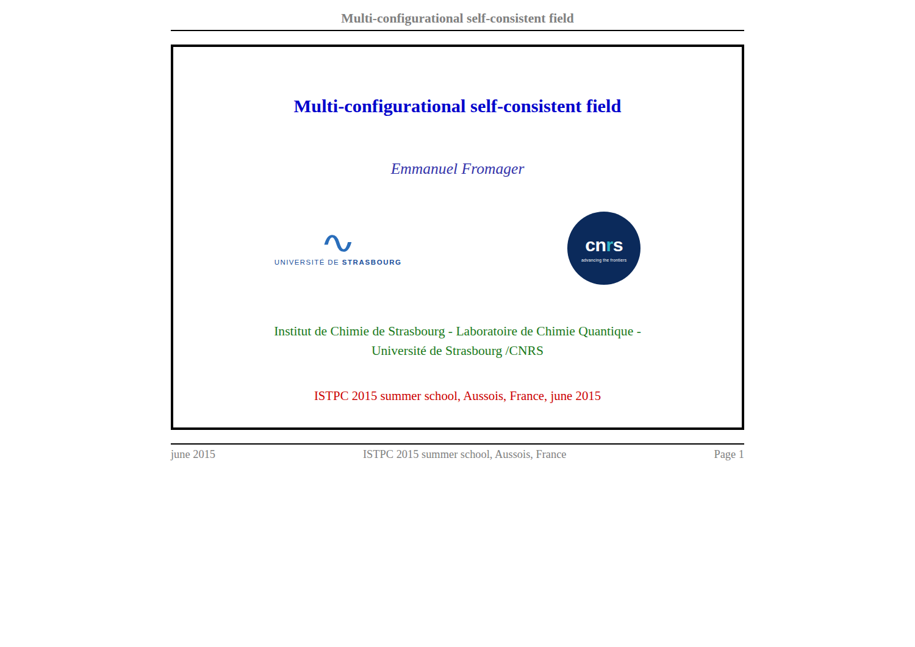Multi-configurational self-consistent field
Multi-configurational self-consistent field
Emmanuel Fromager
∿
UNIVERSITÉ DE STRASBOURG
cnrs
advancing the frontiers
Institut de Chimie de Strasbourg - Laboratoire de Chimie Quantique -
Université de Strasbourg /CNRS
ISTPC 2015 summer school, Aussois, France, june 2015
june 2015 ISTPC 2015 summer school, Aussois, France Page 1